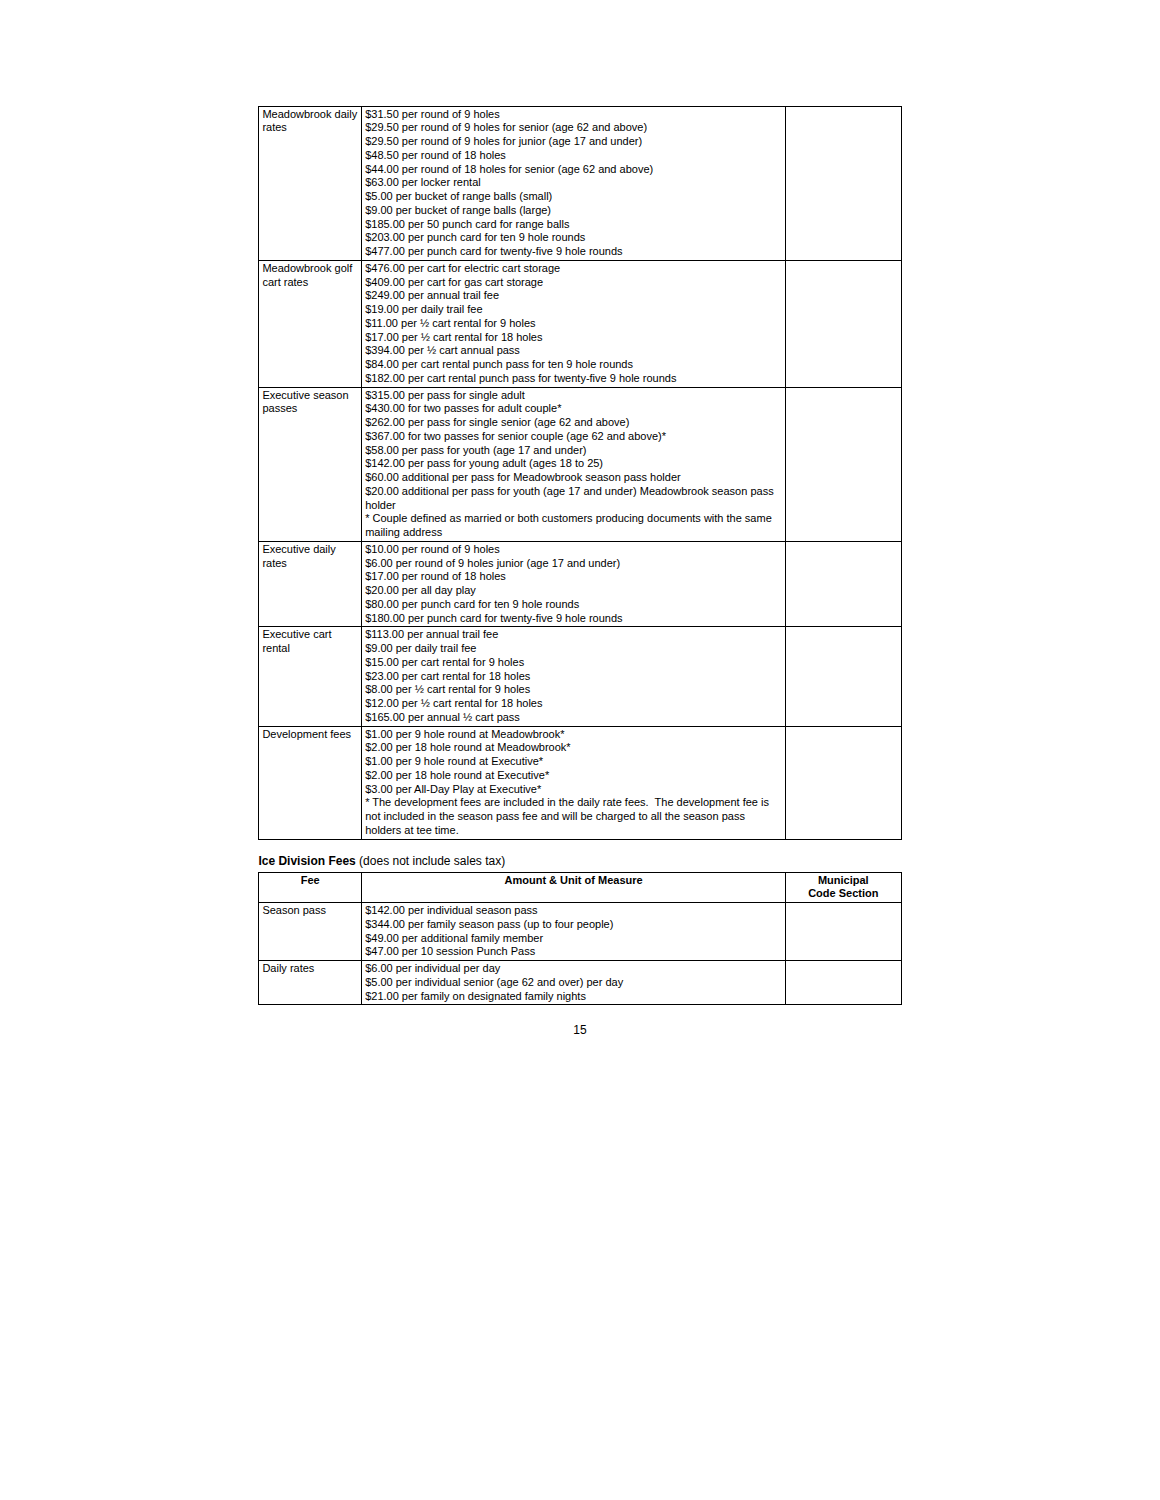| Meadowbrook daily rates | $31.50 per round of 9 holes $29.50 per round of 9 holes for senior (age 62 and above) $29.50 per round of 9 holes for junior (age 17 and under) $48.50 per round of 18 holes $44.00 per round of 18 holes for senior (age 62 and above) $63.00 per locker rental $5.00 per bucket of range balls (small) $9.00 per bucket of range balls (large) $185.00 per 50 punch card for range balls $203.00 per punch card for ten 9 hole rounds $477.00 per punch card for twenty-five 9 hole rounds | |
| Meadowbrook golf cart rates | $476.00 per cart for electric cart storage $409.00 per cart for gas cart storage $249.00 per annual trail fee $19.00 per daily trail fee $11.00 per ½ cart rental for 9 holes $17.00 per ½ cart rental for 18 holes $394.00 per ½ cart annual pass $84.00 per cart rental punch pass for ten 9 hole rounds $182.00 per cart rental punch pass for twenty-five 9 hole rounds | |
| Executive season passes | $315.00 per pass for single adult $430.00 for two passes for adult couple* $262.00 per pass for single senior (age 62 and above) $367.00 for two passes for senior couple (age 62 and above)* $58.00 per pass for youth (age 17 and under) $142.00 per pass for young adult (ages 18 to 25) $60.00 additional per pass for Meadowbrook season pass holder $20.00 additional per pass for youth (age 17 and under) Meadowbrook season pass holder * Couple defined as married or both customers producing documents with the same mailing address | |
| Executive daily rates | $10.00 per round of 9 holes $6.00 per round of 9 holes junior (age 17 and under) $17.00 per round of 18 holes $20.00 per all day play $80.00 per punch card for ten 9 hole rounds $180.00 per punch card for twenty-five 9 hole rounds | |
| Executive cart rental | $113.00 per annual trail fee $9.00 per daily trail fee $15.00 per cart rental for 9 holes $23.00 per cart rental for 18 holes $8.00 per ½ cart rental for 9 holes $12.00 per ½ cart rental for 18 holes $165.00 per annual ½ cart pass | |
| Development fees | $1.00 per 9 hole round at Meadowbrook* $2.00 per 18 hole round at Meadowbrook* $1.00 per 9 hole round at Executive* $2.00 per 18 hole round at Executive* $3.00 per All-Day Play at Executive* * The development fees are included in the daily rate fees. The development fee is not included in the season pass fee and will be charged to all the season pass holders at tee time. | |
Ice Division Fees (does not include sales tax)
| Fee | Amount & Unit of Measure | Municipal Code Section |
| --- | --- | --- |
| Season pass | $142.00 per individual season pass $344.00 per family season pass (up to four people) $49.00 per additional family member $47.00 per 10 session Punch Pass | |
| Daily rates | $6.00 per individual per day $5.00 per individual senior (age 62 and over) per day $21.00 per family on designated family nights | |
15